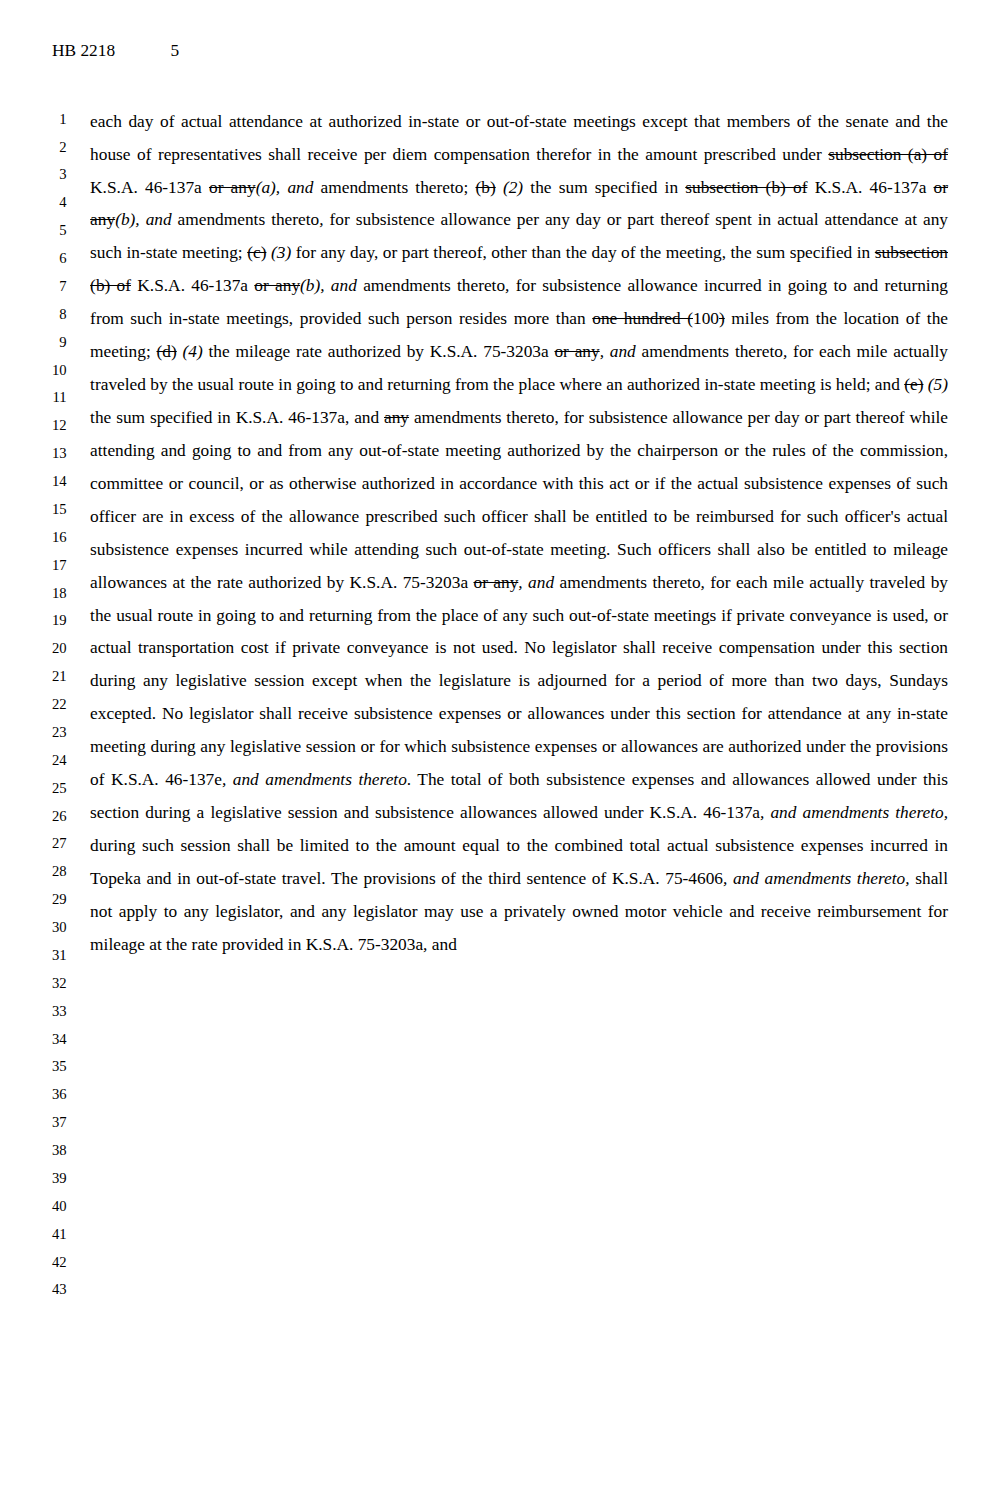HB 2218 5
1 2 3 4 5 6 7 8 9 10 11 12 13 14 15 16 17 18 19 20 21 22 23 24 25 26 27 28 29 30 31 32 33 34 35 36 37 38 39 40 41 42 43
each day of actual attendance at authorized in-state or out-of-state meetings except that members of the senate and the house of representatives shall receive per diem compensation therefor in the amount prescribed under subsection (a) of K.S.A. 46-137a or any(a), and amendments thereto; (b) (2) the sum specified in subsection (b) of K.S.A. 46-137a or any(b), and amendments thereto, for subsistence allowance per any day or part thereof spent in actual attendance at any such in-state meeting; (c) (3) for any day, or part thereof, other than the day of the meeting, the sum specified in subsection (b) of K.S.A. 46-137a or any(b), and amendments thereto, for subsistence allowance incurred in going to and returning from such in-state meetings, provided such person resides more than one hundred (100) miles from the location of the meeting; (d) (4) the mileage rate authorized by K.S.A. 75-3203a or any, and amendments thereto, for each mile actually traveled by the usual route in going to and returning from the place where an authorized in-state meeting is held; and (e) (5) the sum specified in K.S.A. 46-137a, and any amendments thereto, for subsistence allowance per day or part thereof while attending and going to and from any out-of-state meeting authorized by the chairperson or the rules of the commission, committee or council, or as otherwise authorized in accordance with this act or if the actual subsistence expenses of such officer are in excess of the allowance prescribed such officer shall be entitled to be reimbursed for such officer's actual subsistence expenses incurred while attending such out-of-state meeting. Such officers shall also be entitled to mileage allowances at the rate authorized by K.S.A. 75-3203a or any, and amendments thereto, for each mile actually traveled by the usual route in going to and returning from the place of any such out-of-state meetings if private conveyance is used, or actual transportation cost if private conveyance is not used. No legislator shall receive compensation under this section during any legislative session except when the legislature is adjourned for a period of more than two days, Sundays excepted. No legislator shall receive subsistence expenses or allowances under this section for attendance at any in-state meeting during any legislative session or for which subsistence expenses or allowances are authorized under the provisions of K.S.A. 46-137e, and amendments thereto. The total of both subsistence expenses and allowances allowed under this section during a legislative session and subsistence allowances allowed under K.S.A. 46-137a, and amendments thereto, during such session shall be limited to the amount equal to the combined total actual subsistence expenses incurred in Topeka and in out-of-state travel. The provisions of the third sentence of K.S.A. 75-4606, and amendments thereto, shall not apply to any legislator, and any legislator may use a privately owned motor vehicle and receive reimbursement for mileage at the rate provided in K.S.A. 75-3203a, and